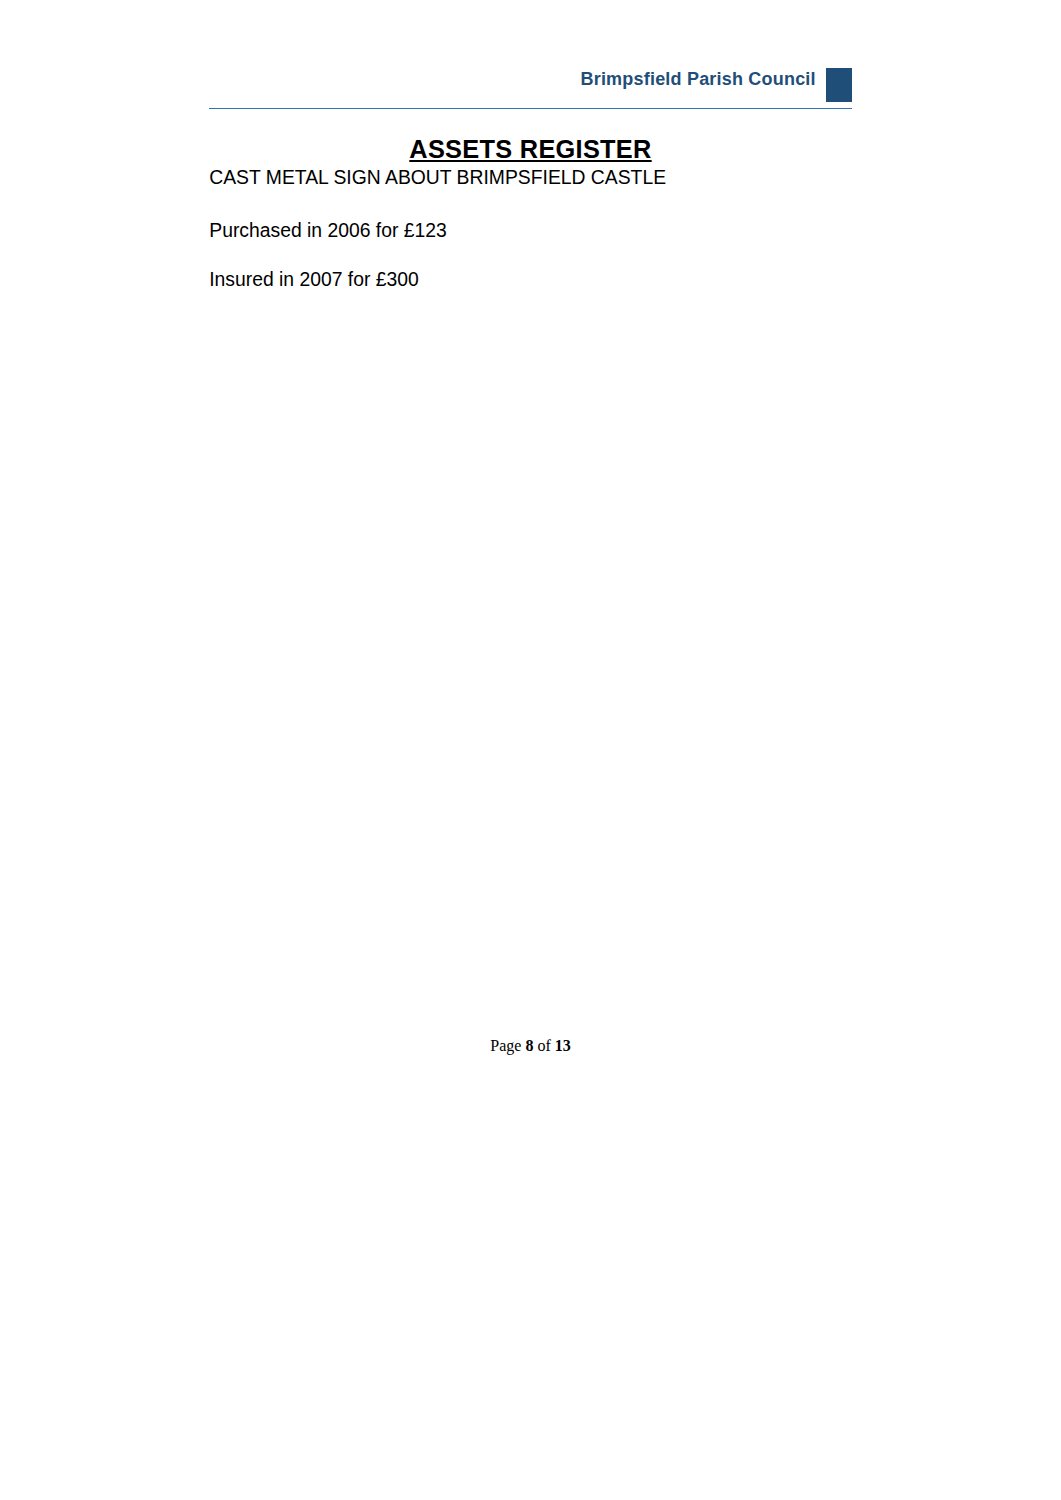Brimpsfield Parish Council
ASSETS REGISTER
CAST METAL SIGN ABOUT BRIMPSFIELD CASTLE
Purchased in 2006 for £123
Insured in 2007 for £300
Page 8 of 13